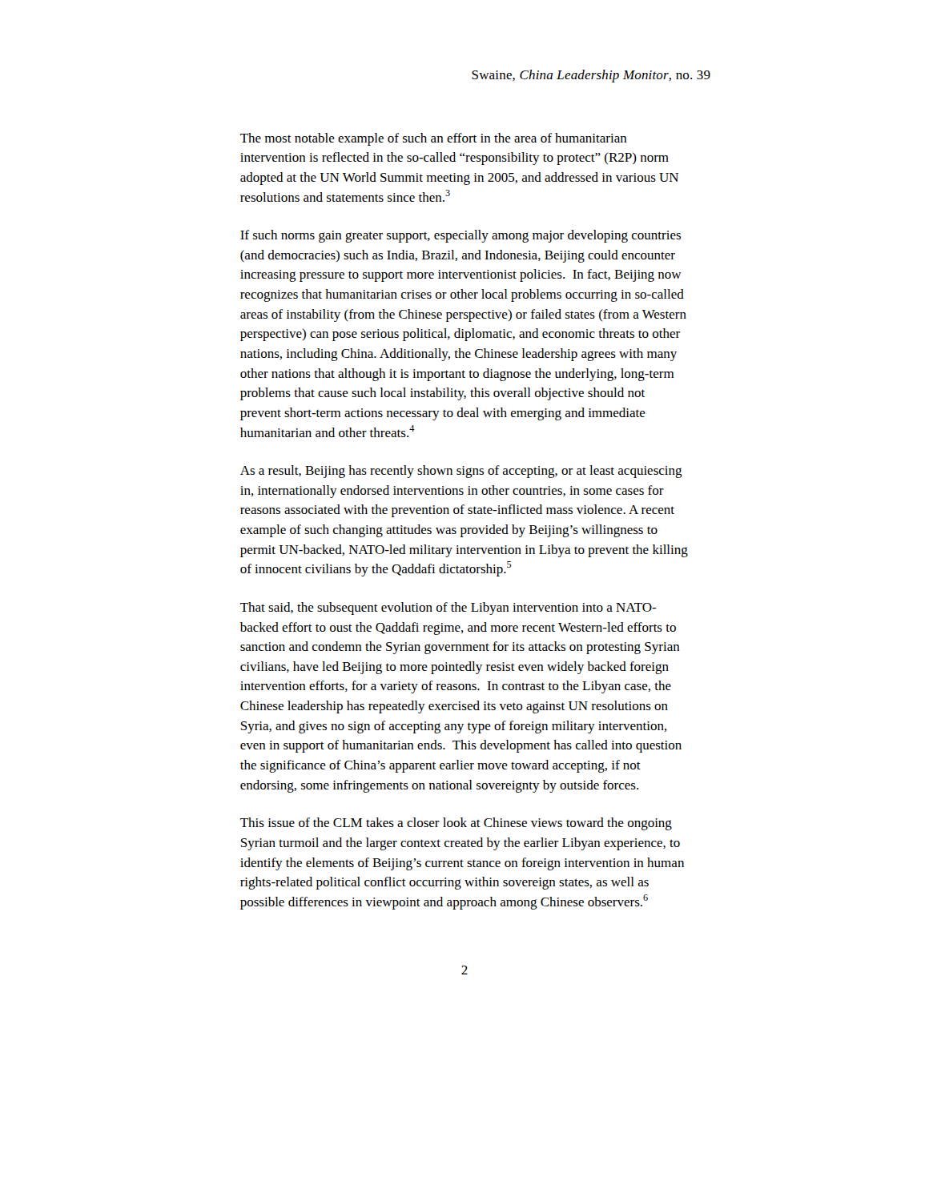Swaine, China Leadership Monitor, no. 39
The most notable example of such an effort in the area of humanitarian intervention is reflected in the so-called “responsibility to protect” (R2P) norm adopted at the UN World Summit meeting in 2005, and addressed in various UN resolutions and statements since then.3
If such norms gain greater support, especially among major developing countries (and democracies) such as India, Brazil, and Indonesia, Beijing could encounter increasing pressure to support more interventionist policies. In fact, Beijing now recognizes that humanitarian crises or other local problems occurring in so-called areas of instability (from the Chinese perspective) or failed states (from a Western perspective) can pose serious political, diplomatic, and economic threats to other nations, including China. Additionally, the Chinese leadership agrees with many other nations that although it is important to diagnose the underlying, long-term problems that cause such local instability, this overall objective should not prevent short-term actions necessary to deal with emerging and immediate humanitarian and other threats.4
As a result, Beijing has recently shown signs of accepting, or at least acquiescing in, internationally endorsed interventions in other countries, in some cases for reasons associated with the prevention of state-inflicted mass violence. A recent example of such changing attitudes was provided by Beijing’s willingness to permit UN-backed, NATO-led military intervention in Libya to prevent the killing of innocent civilians by the Qaddafi dictatorship.5
That said, the subsequent evolution of the Libyan intervention into a NATO-backed effort to oust the Qaddafi regime, and more recent Western-led efforts to sanction and condemn the Syrian government for its attacks on protesting Syrian civilians, have led Beijing to more pointedly resist even widely backed foreign intervention efforts, for a variety of reasons. In contrast to the Libyan case, the Chinese leadership has repeatedly exercised its veto against UN resolutions on Syria, and gives no sign of accepting any type of foreign military intervention, even in support of humanitarian ends. This development has called into question the significance of China’s apparent earlier move toward accepting, if not endorsing, some infringements on national sovereignty by outside forces.
This issue of the CLM takes a closer look at Chinese views toward the ongoing Syrian turmoil and the larger context created by the earlier Libyan experience, to identify the elements of Beijing’s current stance on foreign intervention in human rights-related political conflict occurring within sovereign states, as well as possible differences in viewpoint and approach among Chinese observers.6
2